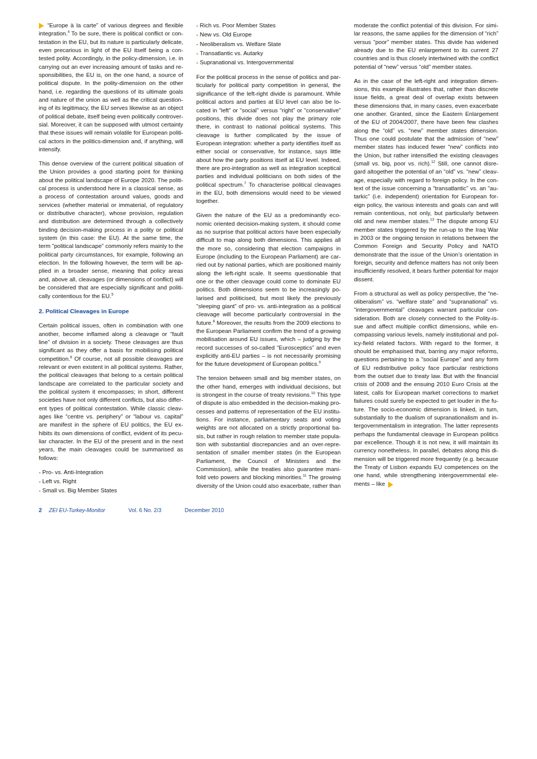“Europe à la carte” of various degrees and flexible integration.4 To be sure, there is political conflict or contestation in the EU, but its nature is particularly delicate, even precarious in light of the EU itself being a contested polity. Accordingly, in the policy-dimension, i.e. in carrying out an ever increasing amount of tasks and responsibilities, the EU is, on the one hand, a source of political dispute. In the polity-dimension on the other hand, i.e. regarding the questions of its ultimate goals and nature of the union as well as the critical questioning of its legitimacy, the EU serves likewise as an object of political debate, itself being even politically controversial. Moreover, it can be supposed with utmost certainty that these issues will remain volatile for European political actors in the politics-dimension and, if anything, will intensify.
This dense overview of the current political situation of the Union provides a good starting point for thinking about the political landscape of Europe 2020. The political process is understood here in a classical sense, as a process of contestation around values, goods and services (whether material or immaterial, of regulatory or distributive character), whose provision, regulation and distribution are determined through a collectively binding decision-making process in a polity or political system (in this case: the EU). At the same time, the term “political landscape” commonly refers mainly to the political party circumstances, for example, following an election. In the following however, the term will be applied in a broader sense, meaning that policy areas and, above all, cleavages (or dimensions of conflict) will be considered that are especially significant and politically contentious for the EU.5
2. Political Cleavages in Europe
Certain political issues, often in combination with one another, become inflamed along a cleavage or “fault line” of division in a society. These cleavages are thus significant as they offer a basis for mobilising political competition.6 Of course, not all possible cleavages are relevant or even existent in all political systems. Rather, the political cleavages that belong to a certain political landscape are correlated to the particular society and the political system it encompasses; in short, different societies have not only different conflicts, but also different types of political contestation. While classic cleavages like “centre vs. periphery” or “labour vs. capital” are manifest in the sphere of EU politics, the EU exhibits its own dimensions of conflict, evident of its peculiar character. In the EU of the present and in the next years, the main cleavages could be summarised as follows:
- Pro- vs. Anti-Integration
- Left vs. Right
- Small vs. Big Member States
- Rich vs. Poor Member States
- New vs. Old Europe
- Neoliberalism vs. Welfare State
- Transatlantic vs. Autarky
- Supranational vs. Intergovernmental
For the political process in the sense of politics and particularly for political party competition in general, the significance of the left-right divide is paramount. While political actors and parties at EU level can also be located in “left” or “social” versus “right” or “conservative” positions, this divide does not play the primary role there, in contrast to national political systems. This cleavage is further complicated by the issue of European integration: whether a party identifies itself as either social or conservative, for instance, says little about how the party positions itself at EU level. Indeed, there are pro-integration as well as integration sceptical parties and individual politicians on both sides of the political spectrum.7 To characterise political cleavages in the EU, both dimensions would need to be viewed together.
Given the nature of the EU as a predominantly economic oriented decision-making system, it should come as no surprise that political actors have been especially difficult to map along both dimensions. This applies all the more so, considering that election campaigns in Europe (including to the European Parliament) are carried out by national parties, which are positioned mainly along the left-right scale. It seems questionable that one or the other cleavage could come to dominate EU politics. Both dimensions seem to be increasingly polarised and politicised, but most likely the previously “sleeping giant” of pro- vs. anti-integration as a political cleavage will become particularly controversial in the future.8 Moreover, the results from the 2009 elections to the European Parliament confirm the trend of a growing mobilisation around EU issues, which – judging by the record successes of so-called “Eurosceptics” and even explicitly anti-EU parties – is not necessarily promising for the future development of European politics.9
The tension between small and big member states, on the other hand, emerges with individual decisions, but is strongest in the course of treaty revisions.10 This type of dispute is also embedded in the decision-making processes and patterns of representation of the EU institutions. For instance, parliamentary seats and voting weights are not allocated on a strictly proportional basis, but rather in rough relation to member state population with substantial discrepancies and an over-representation of smaller member states (in the European Parliament, the Council of Ministers and the Commission), while the treaties also guarantee manifold veto powers and blocking minorities.11 The growing diversity of the Union could also exacerbate, rather than moderate the conflict potential of this division. For similar reasons, the same applies for the dimension of “rich” versus “poor” member states. This divide has widened already due to the EU enlargement to its current 27 countries and is thus closely intertwined with the conflict potential of “new” versus “old” member states.
As in the case of the left-right and integration dimensions, this example illustrates that, rather than discrete issue fields, a great deal of overlap exists between these dimensions that, in many cases, even exacerbate one another. Granted, since the Eastern Enlargement of the EU of 2004/2007, there have been few clashes along the “old” vs. “new” member states dimension. Thus one could postulate that the admission of “new” member states has induced fewer “new” conflicts into the Union, but rather intensified the existing cleavages (small vs. big, poor vs. rich).12 Still, one cannot disregard altogether the potential of an “old” vs. “new” cleavage, especially with regard to foreign policy. In the context of the issue concerning a “transatlantic” vs. an “autarkic” (i.e. independent) orientation for European foreign policy, the various interests and goals can and will remain contentious, not only, but particularly between old and new member states.13 The dispute among EU member states triggered by the run-up to the Iraq War in 2003 or the ongoing tension in relations between the Common Foreign and Security Policy and NATO demonstrate that the issue of the Union’s orientation in foreign, security and defence matters has not only been insufficiently resolved, it bears further potential for major dissent.
From a structural as well as policy perspective, the “neoliberalism” vs. “welfare state” and “supranational” vs. “intergovernmental” cleavages warrant particular consideration. Both are closely connected to the Polity-issue and affect multiple conflict dimensions, while encompassing various levels, namely institutional and policy-field related factors. With regard to the former, it should be emphasised that, barring any major reforms, questions pertaining to a “social Europe” and any form of EU redistributive policy face particular restrictions from the outset due to treaty law. But with the financial crisis of 2008 and the ensuing 2010 Euro Crisis at the latest, calls for European market corrections to market failures could surely be expected to get louder in the future. The socio-economic dimension is linked, in turn, substantially to the dualism of supranationalism and intergovernmentalism in integration. The latter represents perhaps the fundamental cleavage in European politics par excellence. Though it is not new, it will maintain its currency nonetheless. In parallel, debates along this dimension will be triggered more frequently (e.g. because the Treaty of Lisbon expands EU competences on the one hand, while strengthening intergovernmental elements – like
2 ZEI EU-Turkey-Monitor Vol. 6 No. 2/3 December 2010